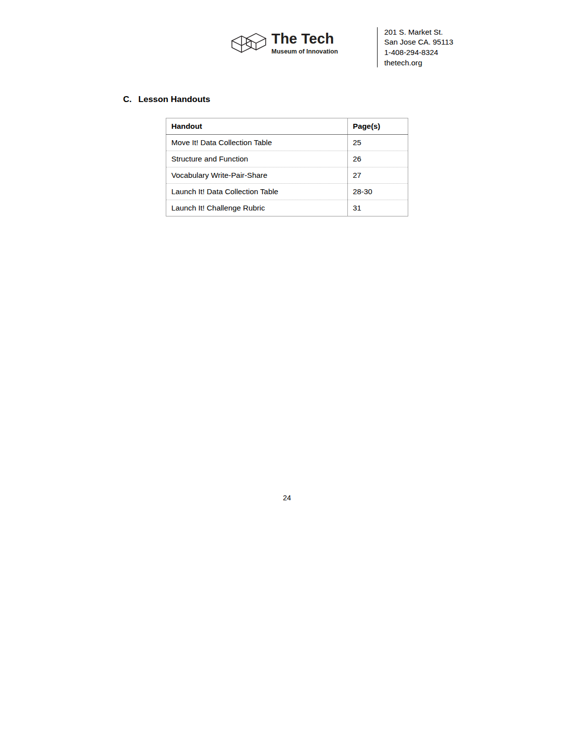The Tech Museum of Innovation
201 S. Market St.
San Jose CA. 95113
1-408-294-8324
thetech.org
C. Lesson Handouts
| Handout | Page(s) |
| --- | --- |
| Move It! Data Collection Table | 25 |
| Structure and Function | 26 |
| Vocabulary Write-Pair-Share | 27 |
| Launch It! Data Collection Table | 28-30 |
| Launch It! Challenge Rubric | 31 |
24